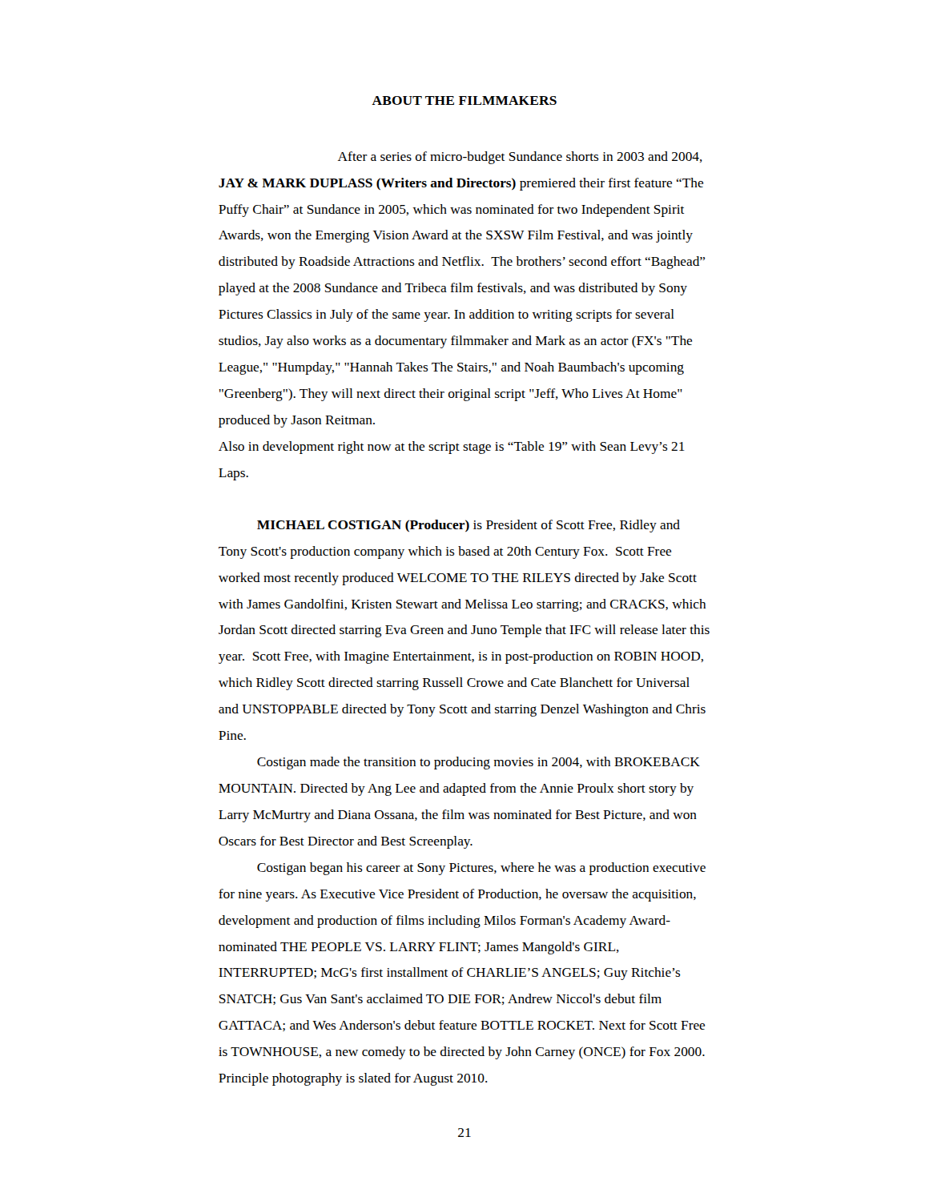ABOUT THE FILMMAKERS
After a series of micro-budget Sundance shorts in 2003 and 2004, JAY & MARK DUPLASS (Writers and Directors) premiered their first feature “The Puffy Chair” at Sundance in 2005, which was nominated for two Independent Spirit Awards, won the Emerging Vision Award at the SXSW Film Festival, and was jointly distributed by Roadside Attractions and Netflix. The brothers’ second effort “Baghead” played at the 2008 Sundance and Tribeca film festivals, and was distributed by Sony Pictures Classics in July of the same year. In addition to writing scripts for several studios, Jay also works as a documentary filmmaker and Mark as an actor (FX's "The League," "Humpday," "Hannah Takes The Stairs," and Noah Baumbach's upcoming "Greenberg"). They will next direct their original script "Jeff, Who Lives At Home" produced by Jason Reitman.
Also in development right now at the script stage is “Table 19” with Sean Levy’s 21 Laps.
MICHAEL COSTIGAN (Producer) is President of Scott Free, Ridley and Tony Scott's production company which is based at 20th Century Fox. Scott Free worked most recently produced WELCOME TO THE RILEYS directed by Jake Scott with James Gandolfini, Kristen Stewart and Melissa Leo starring; and CRACKS, which Jordan Scott directed starring Eva Green and Juno Temple that IFC will release later this year. Scott Free, with Imagine Entertainment, is in post-production on ROBIN HOOD, which Ridley Scott directed starring Russell Crowe and Cate Blanchett for Universal and UNSTOPPABLE directed by Tony Scott and starring Denzel Washington and Chris Pine.
Costigan made the transition to producing movies in 2004, with BROKEBACK MOUNTAIN. Directed by Ang Lee and adapted from the Annie Proulx short story by Larry McMurtry and Diana Ossana, the film was nominated for Best Picture, and won Oscars for Best Director and Best Screenplay.
Costigan began his career at Sony Pictures, where he was a production executive for nine years. As Executive Vice President of Production, he oversaw the acquisition, development and production of films including Milos Forman's Academy Award-nominated THE PEOPLE VS. LARRY FLINT; James Mangold's GIRL, INTERRUPTED; McG's first installment of CHARLIE’S ANGELS; Guy Ritchie’s SNATCH; Gus Van Sant's acclaimed TO DIE FOR; Andrew Niccol's debut film GATTACA; and Wes Anderson's debut feature BOTTLE ROCKET. Next for Scott Free is TOWNHOUSE, a new comedy to be directed by John Carney (ONCE) for Fox 2000. Principle photography is slated for August 2010.
21